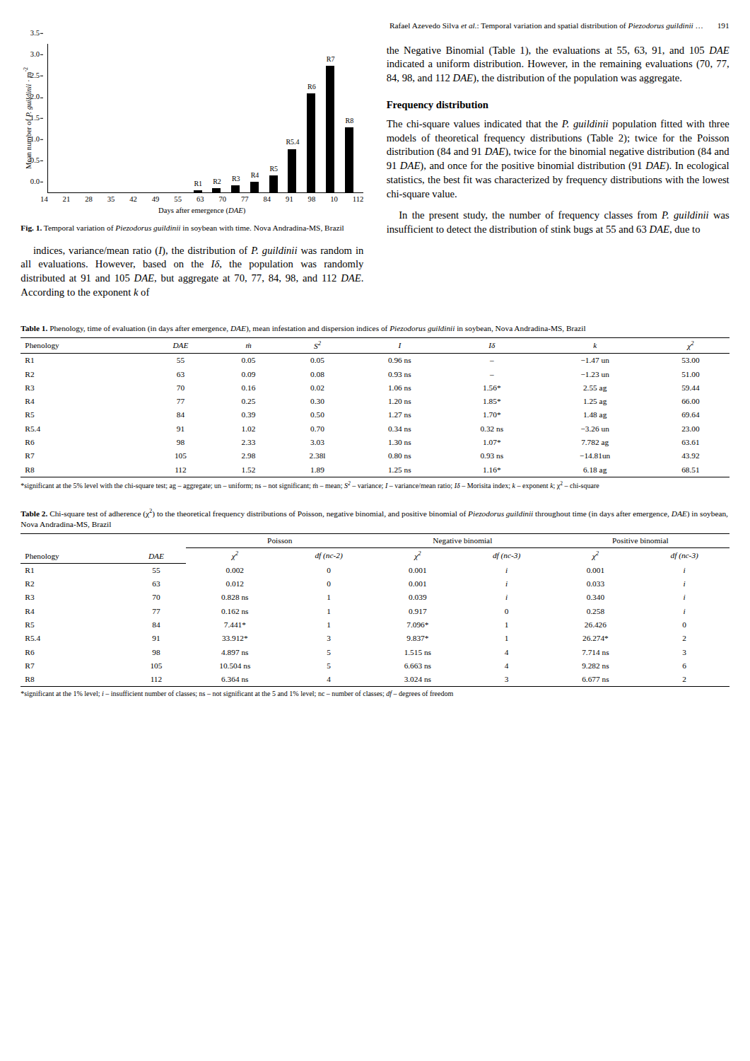Rafael Azevedo Silva et al.: Temporal variation and spatial distribution of Piezodorus guildinii … 191
Mean number of P. guildinii · m-2
3.5
3.0
2.5
2.0
1.5
1.0
0.5
0.0
R1
R2
R3
R4
R5
R5.4
R6
R7
R8
1421283542495563707784919810112
Days after emergence (DAE)
Fig. 1. Temporal variation of Piezodorus guildinii in soybean with time. Nova Andradina-MS, Brazil
indices, variance/mean ratio (I), the distribution of P. guildinii was random in all evaluations. However, based on the Iδ, the population was randomly distributed at 91 and 105 DAE, but aggregate at 70, 77, 84, 98, and 112 DAE. According to the exponent k of
the Negative Binomial (Table 1), the evaluations at 55, 63, 91, and 105 DAE indicated a uniform distribution. However, in the remaining evaluations (70, 77, 84, 98, and 112 DAE), the distribution of the population was aggregate.
Frequency distribution
The chi-square values indicated that the P. guildinii population fitted with three models of theoretical frequency distributions (Table 2); twice for the Poisson distribution (84 and 91 DAE), twice for the binomial negative distribution (84 and 91 DAE), and once for the positive binomial distribution (91 DAE). In ecological statistics, the best fit was characterized by frequency distributions with the lowest chi-square value.
In the present study, the number of frequency classes from P. guildinii was insufficient to detect the distribution of stink bugs at 55 and 63 DAE, due to
Table 1. Phenology, time of evaluation (in days after emergence, DAE ), mean infestation and dispersion indices of Piezodorus guildinii in soybean, Nova Andradina-MS, Brazil
| Phenology | DAE | ṁ | S 2 | I | Iδ | k | χ 2 |
| --- | --- | --- | --- | --- | --- | --- | --- |
| R1 | 55 | 0.05 | 0.05 | 0.96 ns | – | −1.47 un | 53.00 |
| R2 | 63 | 0.09 | 0.08 | 0.93 ns | – | −1.23 un | 51.00 |
| R3 | 70 | 0.16 | 0.02 | 1.06 ns | 1.56* | 2.55 ag | 59.44 |
| R4 | 77 | 0.25 | 0.30 | 1.20 ns | 1.85* | 1.25 ag | 66.00 |
| R5 | 84 | 0.39 | 0.50 | 1.27 ns | 1.70* | 1.48 ag | 69.64 |
| R5.4 | 91 | 1.02 | 0.70 | 0.34 ns | 0.32 ns | −3.26 un | 23.00 |
| R6 | 98 | 2.33 | 3.03 | 1.30 ns | 1.07* | 7.782 ag | 63.61 |
| R7 | 105 | 2.98 | 2.38l | 0.80 ns | 0.93 ns | −14.81un | 43.92 |
| R8 | 112 | 1.52 | 1.89 | 1.25 ns | 1.16* | 6.18 ag | 68.51 |
*significant at the 5% level with the chi-square test; ag – aggregate; un – uniform; ns – not significant; ṁ – mean; S2 – variance; I – variance/mean ratio; Iδ – Morisita index; k – exponent k; χ2 – chi-square
Table 2. Chi-square test of adherence (χ 2 ) to the theoretical frequency distributions of Poisson, negative binomial, and positive binomial of Piezodorus guildinii throughout time (in days after emergence, DAE ) in soybean, Nova Andradina-MS, Brazil
| Phenology | DAE | Poisson | Negative binomial | Positive binomial |
| --- | --- | --- | --- | --- |
| χ 2 | df (nc-2) | χ 2 | df (nc-3) | χ 2 | df (nc-3) |
| R1 | 55 | 0.002 | 0 | 0.001 | i | 0.001 | i |
| R2 | 63 | 0.012 | 0 | 0.001 | i | 0.033 | i |
| R3 | 70 | 0.828 ns | 1 | 0.039 | i | 0.340 | i |
| R4 | 77 | 0.162 ns | 1 | 0.917 | 0 | 0.258 | i |
| R5 | 84 | 7.441* | 1 | 7.096* | 1 | 26.426 | 0 |
| R5.4 | 91 | 33.912* | 3 | 9.837* | 1 | 26.274* | 2 |
| R6 | 98 | 4.897 ns | 5 | 1.515 ns | 4 | 7.714 ns | 3 |
| R7 | 105 | 10.504 ns | 5 | 6.663 ns | 4 | 9.282 ns | 6 |
| R8 | 112 | 6.364 ns | 4 | 3.024 ns | 3 | 6.677 ns | 2 |
*significant at the 1% level; i – insufficient number of classes; ns – not significant at the 5 and 1% level; nc – number of classes; df – degrees of freedom